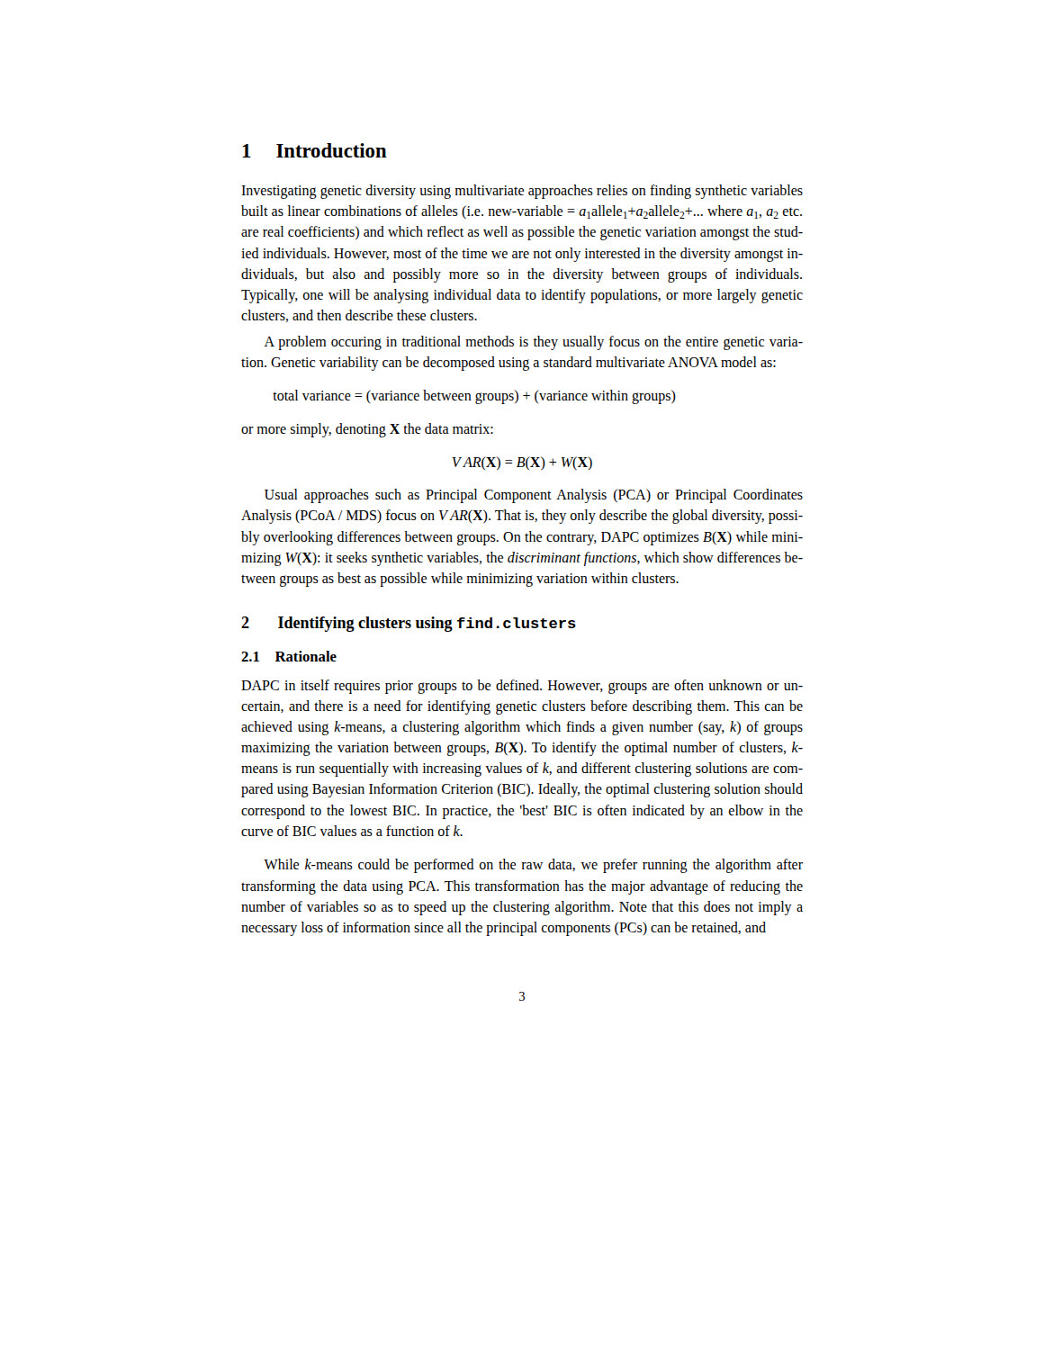1 Introduction
Investigating genetic diversity using multivariate approaches relies on finding synthetic variables built as linear combinations of alleles (i.e. new-variable = a1allele1+a2allele2+... where a1, a2 etc. are real coefficients) and which reflect as well as possible the genetic variation amongst the studied individuals. However, most of the time we are not only interested in the diversity amongst individuals, but also and possibly more so in the diversity between groups of individuals. Typically, one will be analysing individual data to identify populations, or more largely genetic clusters, and then describe these clusters.
A problem occuring in traditional methods is they usually focus on the entire genetic variation. Genetic variability can be decomposed using a standard multivariate ANOVA model as:
total variance = (variance between groups) + (variance within groups)
or more simply, denoting X the data matrix:
V AR(X) = B(X) + W(X)
Usual approaches such as Principal Component Analysis (PCA) or Principal Coordinates Analysis (PCoA / MDS) focus on V AR(X). That is, they only describe the global diversity, possibly overlooking differences between groups. On the contrary, DAPC optimizes B(X) while minimizing W(X): it seeks synthetic variables, the discriminant functions, which show differences between groups as best as possible while minimizing variation within clusters.
2 Identifying clusters using find.clusters
2.1 Rationale
DAPC in itself requires prior groups to be defined. However, groups are often unknown or uncertain, and there is a need for identifying genetic clusters before describing them. This can be achieved using k-means, a clustering algorithm which finds a given number (say, k) of groups maximizing the variation between groups, B(X). To identify the optimal number of clusters, k-means is run sequentially with increasing values of k, and different clustering solutions are compared using Bayesian Information Criterion (BIC). Ideally, the optimal clustering solution should correspond to the lowest BIC. In practice, the 'best' BIC is often indicated by an elbow in the curve of BIC values as a function of k.
While k-means could be performed on the raw data, we prefer running the algorithm after transforming the data using PCA. This transformation has the major advantage of reducing the number of variables so as to speed up the clustering algorithm. Note that this does not imply a necessary loss of information since all the principal components (PCs) can be retained, and
3